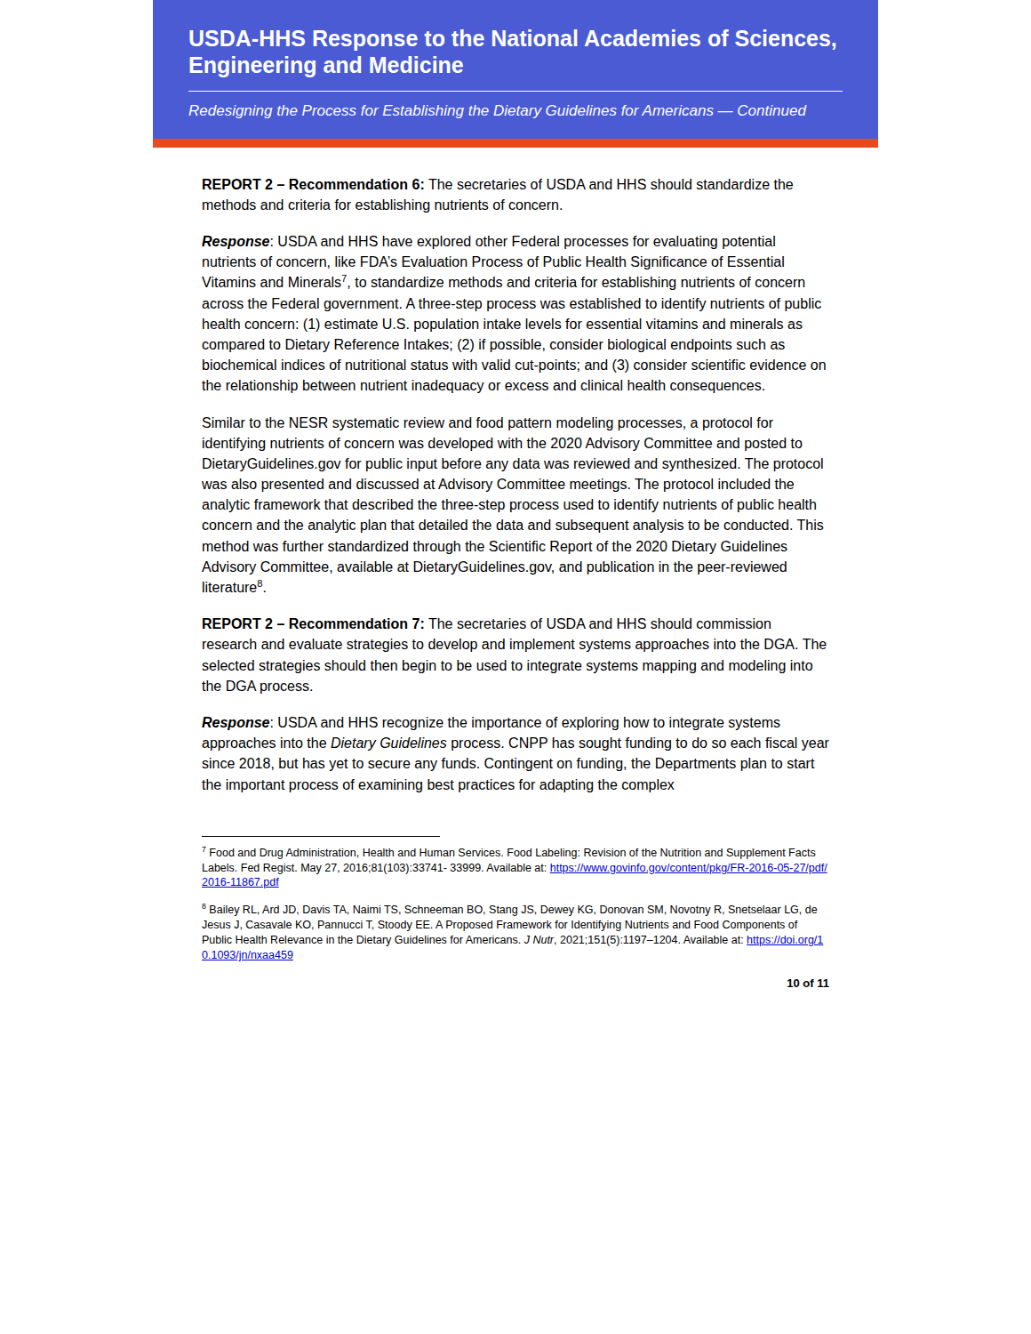USDA-HHS Response to the National Academies of Sciences,
Engineering and Medicine
Redesigning the Process for Establishing the Dietary Guidelines for Americans — Continued
REPORT 2 – Recommendation 6: The secretaries of USDA and HHS should standardize the methods and criteria for establishing nutrients of concern.
Response: USDA and HHS have explored other Federal processes for evaluating potential nutrients of concern, like FDA’s Evaluation Process of Public Health Significance of Essential Vitamins and Minerals7, to standardize methods and criteria for establishing nutrients of concern across the Federal government. A three-step process was established to identify nutrients of public health concern: (1) estimate U.S. population intake levels for essential vitamins and minerals as compared to Dietary Reference Intakes; (2) if possible, consider biological endpoints such as biochemical indices of nutritional status with valid cut-points; and (3) consider scientific evidence on the relationship between nutrient inadequacy or excess and clinical health consequences.
Similar to the NESR systematic review and food pattern modeling processes, a protocol for identifying nutrients of concern was developed with the 2020 Advisory Committee and posted to DietaryGuidelines.gov for public input before any data was reviewed and synthesized. The protocol was also presented and discussed at Advisory Committee meetings. The protocol included the analytic framework that described the three-step process used to identify nutrients of public health concern and the analytic plan that detailed the data and subsequent analysis to be conducted. This method was further standardized through the Scientific Report of the 2020 Dietary Guidelines Advisory Committee, available at DietaryGuidelines.gov, and publication in the peer-reviewed literature8.
REPORT 2 – Recommendation 7: The secretaries of USDA and HHS should commission research and evaluate strategies to develop and implement systems approaches into the DGA. The selected strategies should then begin to be used to integrate systems mapping and modeling into the DGA process.
Response: USDA and HHS recognize the importance of exploring how to integrate systems approaches into the Dietary Guidelines process. CNPP has sought funding to do so each fiscal year since 2018, but has yet to secure any funds. Contingent on funding, the Departments plan to start the important process of examining best practices for adapting the complex
7 Food and Drug Administration, Health and Human Services. Food Labeling: Revision of the Nutrition and Supplement Facts Labels. Fed Regist. May 27, 2016;81(103):33741- 33999. Available at: https://www.govinfo.gov/content/pkg/FR-2016-05-27/pdf/2016-11867.pdf
8 Bailey RL, Ard JD, Davis TA, Naimi TS, Schneeman BO, Stang JS, Dewey KG, Donovan SM, Novotny R, Snetselaar LG, de Jesus J, Casavale KO, Pannucci T, Stoody EE. A Proposed Framework for Identifying Nutrients and Food Components of Public Health Relevance in the Dietary Guidelines for Americans. J Nutr, 2021;151(5):1197–1204. Available at: https://doi.org/10.1093/jn/nxaa459
10 of 11